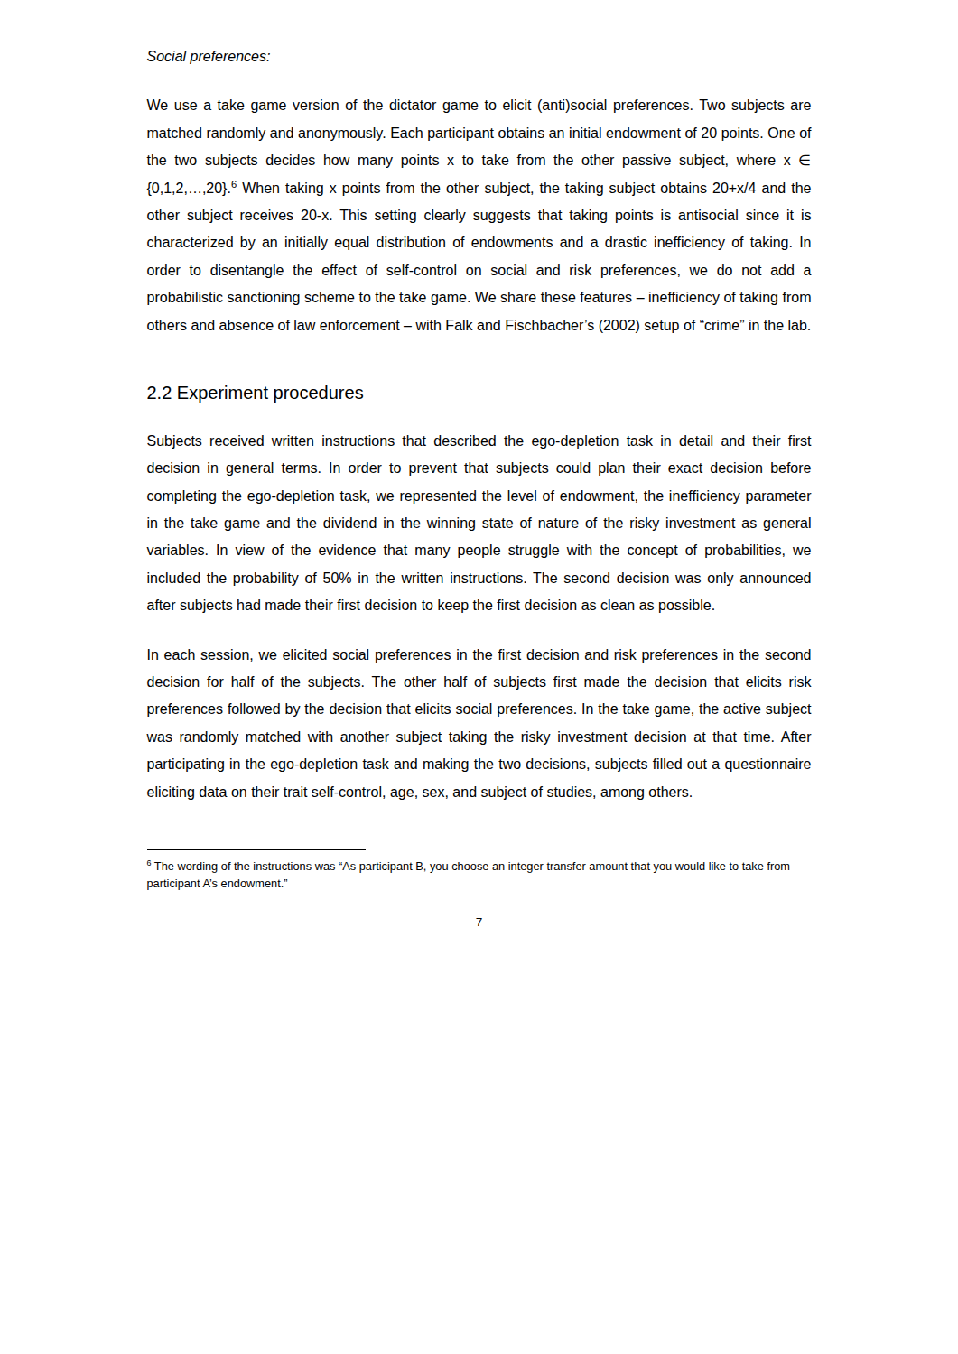Social preferences:
We use a take game version of the dictator game to elicit (anti)social preferences. Two subjects are matched randomly and anonymously. Each participant obtains an initial endowment of 20 points. One of the two subjects decides how many points x to take from the other passive subject, where x ∈ {0,1,2,…,20}.6 When taking x points from the other subject, the taking subject obtains 20+x/4 and the other subject receives 20-x. This setting clearly suggests that taking points is antisocial since it is characterized by an initially equal distribution of endowments and a drastic inefficiency of taking. In order to disentangle the effect of self-control on social and risk preferences, we do not add a probabilistic sanctioning scheme to the take game. We share these features – inefficiency of taking from others and absence of law enforcement – with Falk and Fischbacher’s (2002) setup of “crime” in the lab.
2.2 Experiment procedures
Subjects received written instructions that described the ego-depletion task in detail and their first decision in general terms. In order to prevent that subjects could plan their exact decision before completing the ego-depletion task, we represented the level of endowment, the inefficiency parameter in the take game and the dividend in the winning state of nature of the risky investment as general variables. In view of the evidence that many people struggle with the concept of probabilities, we included the probability of 50% in the written instructions. The second decision was only announced after subjects had made their first decision to keep the first decision as clean as possible.
In each session, we elicited social preferences in the first decision and risk preferences in the second decision for half of the subjects. The other half of subjects first made the decision that elicits risk preferences followed by the decision that elicits social preferences. In the take game, the active subject was randomly matched with another subject taking the risky investment decision at that time. After participating in the ego-depletion task and making the two decisions, subjects filled out a questionnaire eliciting data on their trait self-control, age, sex, and subject of studies, among others.
6 The wording of the instructions was “As participant B, you choose an integer transfer amount that you would like to take from participant A’s endowment.”
7